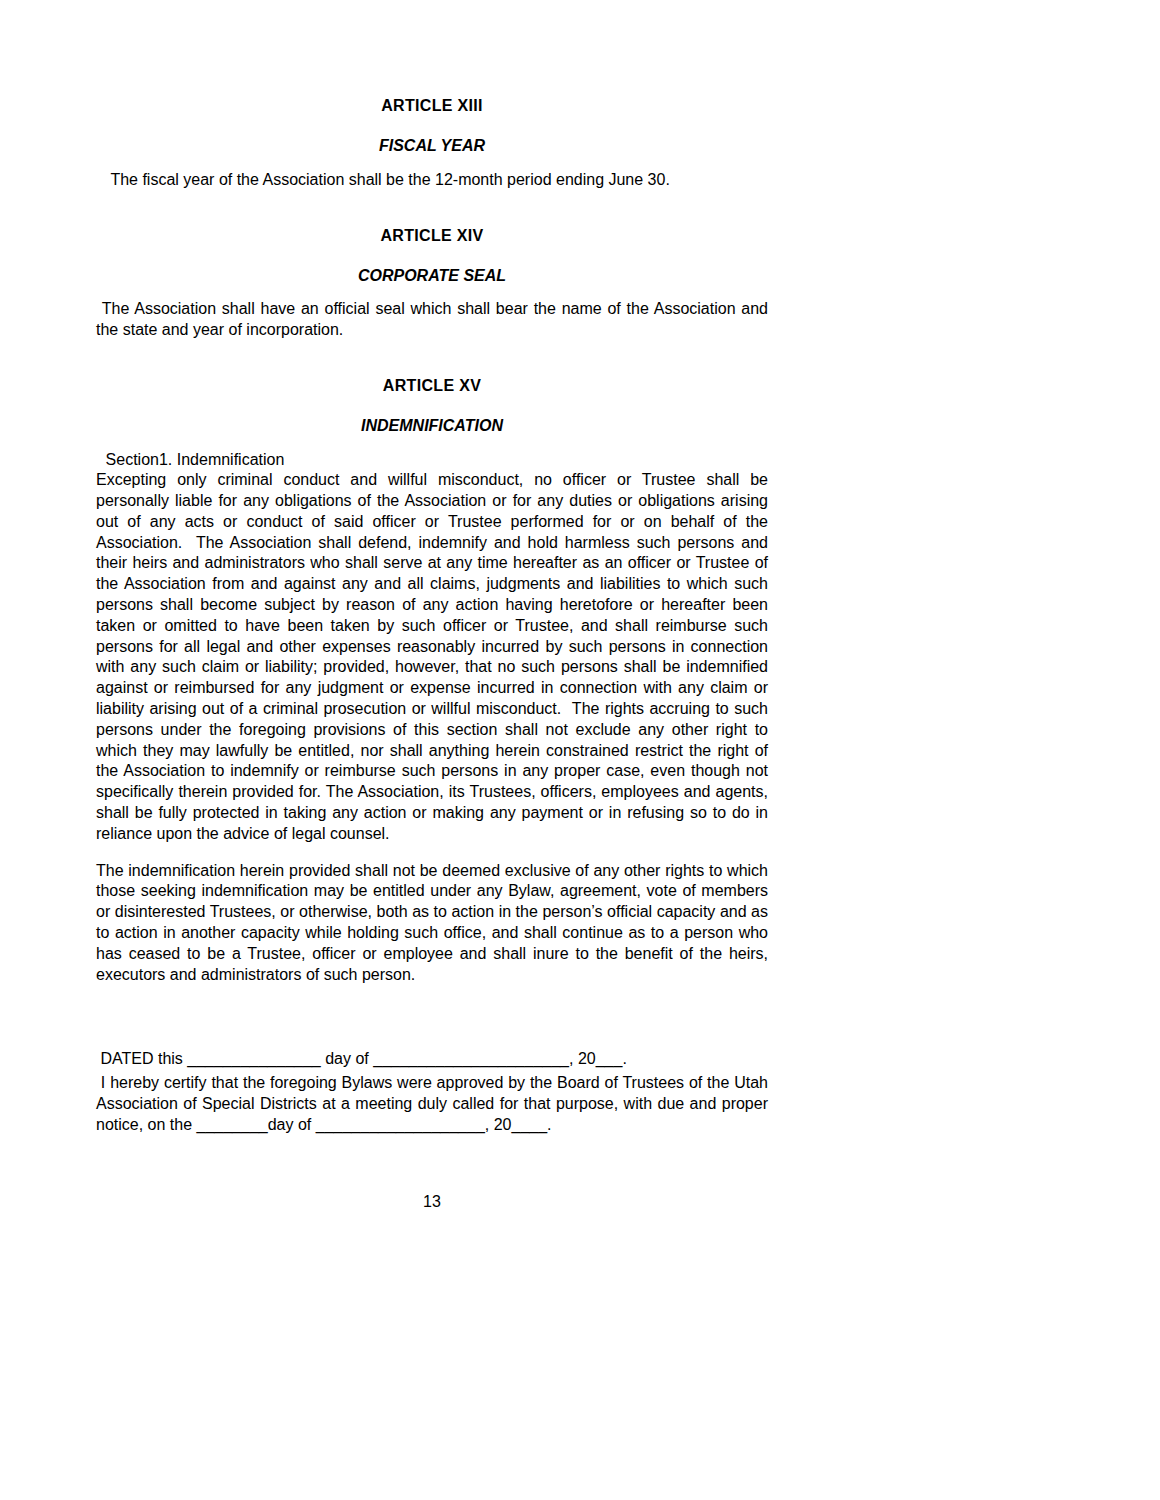ARTICLE XIII
FISCAL YEAR
The fiscal year of the Association shall be the 12-month period ending June 30.
ARTICLE XIV
CORPORATE SEAL
The Association shall have an official seal which shall bear the name of the Association and the state and year of incorporation.
ARTICLE XV
INDEMNIFICATION
Section1. Indemnification
Excepting only criminal conduct and willful misconduct, no officer or Trustee shall be personally liable for any obligations of the Association or for any duties or obligations arising out of any acts or conduct of said officer or Trustee performed for or on behalf of the Association. The Association shall defend, indemnify and hold harmless such persons and their heirs and administrators who shall serve at any time hereafter as an officer or Trustee of the Association from and against any and all claims, judgments and liabilities to which such persons shall become subject by reason of any action having heretofore or hereafter been taken or omitted to have been taken by such officer or Trustee, and shall reimburse such persons for all legal and other expenses reasonably incurred by such persons in connection with any such claim or liability; provided, however, that no such persons shall be indemnified against or reimbursed for any judgment or expense incurred in connection with any claim or liability arising out of a criminal prosecution or willful misconduct. The rights accruing to such persons under the foregoing provisions of this section shall not exclude any other right to which they may lawfully be entitled, nor shall anything herein constrained restrict the right of the Association to indemnify or reimburse such persons in any proper case, even though not specifically therein provided for. The Association, its Trustees, officers, employees and agents, shall be fully protected in taking any action or making any payment or in refusing so to do in reliance upon the advice of legal counsel.
The indemnification herein provided shall not be deemed exclusive of any other rights to which those seeking indemnification may be entitled under any Bylaw, agreement, vote of members or disinterested Trustees, or otherwise, both as to action in the person’s official capacity and as to action in another capacity while holding such office, and shall continue as to a person who has ceased to be a Trustee, officer or employee and shall inure to the benefit of the heirs, executors and administrators of such person.
DATED this _______________ day of ______________________, 20___.
I hereby certify that the foregoing Bylaws were approved by the Board of Trustees of the Utah Association of Special Districts at a meeting duly called for that purpose, with due and proper notice, on the ________day of ___________________, 20____.
13